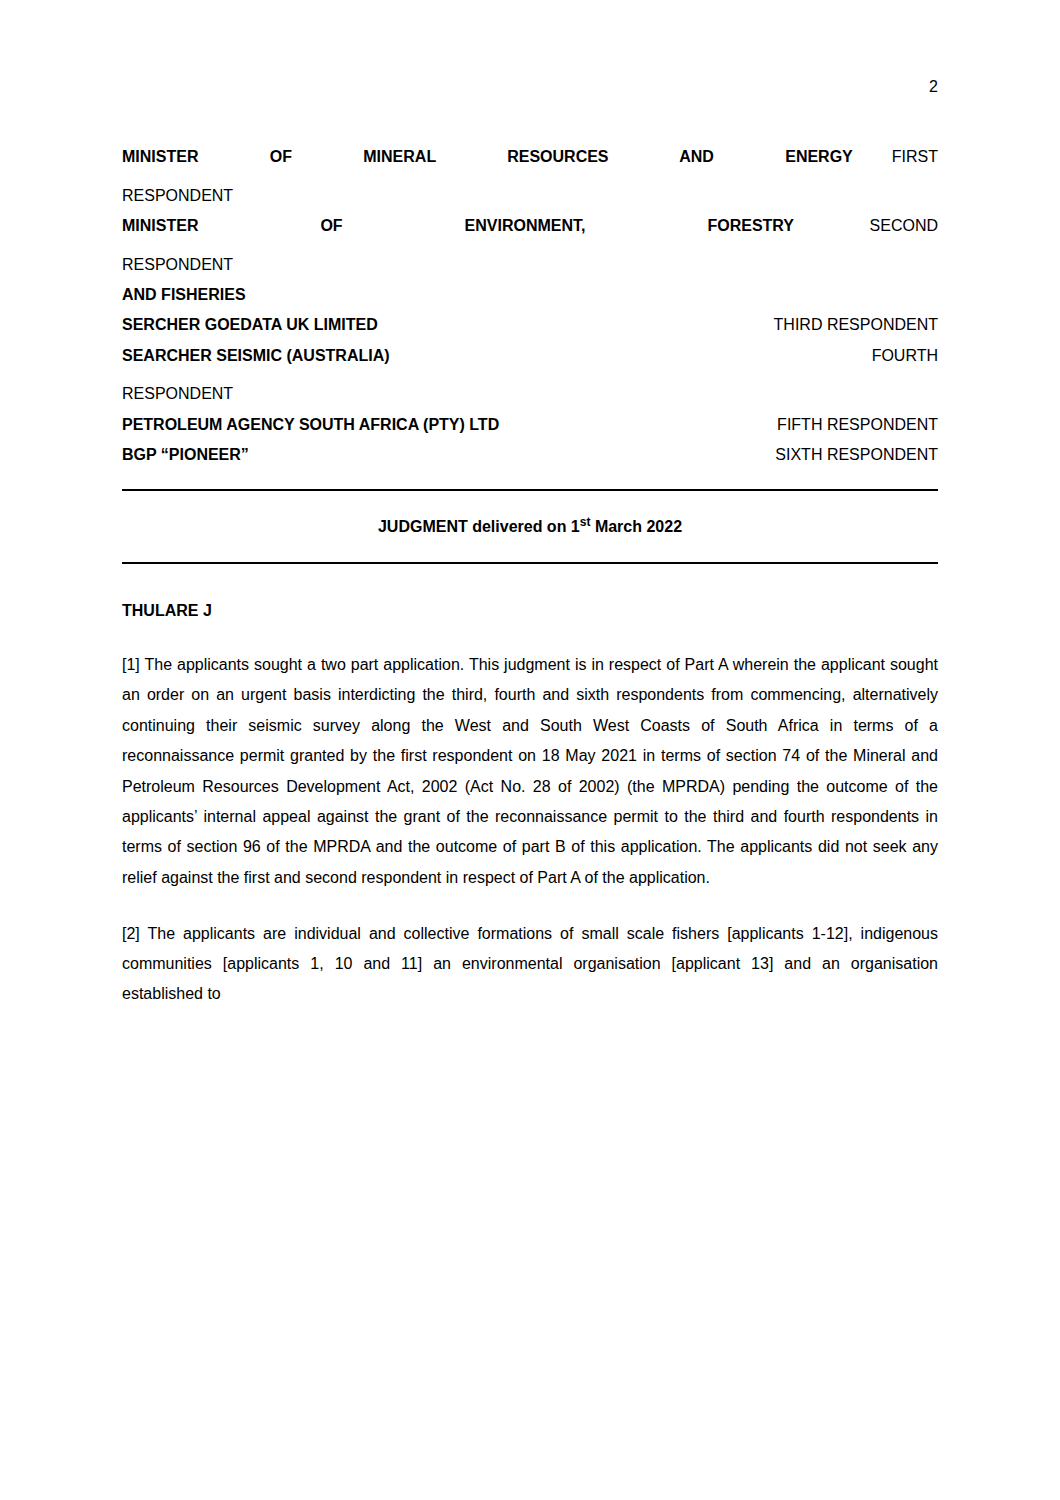2
| MINISTER OF MINERAL RESOURCES AND ENERGY | FIRST |
RESPONDENT
| MINISTER OF ENVIRONMENT, FORESTRY | SECOND |
RESPONDENT
AND FISHERIES
| SERCHER GOEDATA UK LIMITED | THIRD RESPONDENT |
| SEARCHER SEISMIC (AUSTRALIA) | FOURTH |
RESPONDENT
| PETROLEUM AGENCY SOUTH AFRICA (PTY) LTD | FIFTH RESPONDENT |
| BGP “PIONEER” | SIXTH RESPONDENT |
JUDGMENT delivered on 1st March 2022
THULARE J
[1] The applicants sought a two part application. This judgment is in respect of Part A wherein the applicant sought an order on an urgent basis interdicting the third, fourth and sixth respondents from commencing, alternatively continuing their seismic survey along the West and South West Coasts of South Africa in terms of a reconnaissance permit granted by the first respondent on 18 May 2021 in terms of section 74 of the Mineral and Petroleum Resources Development Act, 2002 (Act No. 28 of 2002) (the MPRDA) pending the outcome of the applicants’ internal appeal against the grant of the reconnaissance permit to the third and fourth respondents in terms of section 96 of the MPRDA and the outcome of part B of this application. The applicants did not seek any relief against the first and second respondent in respect of Part A of the application.
[2] The applicants are individual and collective formations of small scale fishers [applicants 1-12], indigenous communities [applicants 1, 10 and 11] an environmental organisation [applicant 13] and an organisation established to